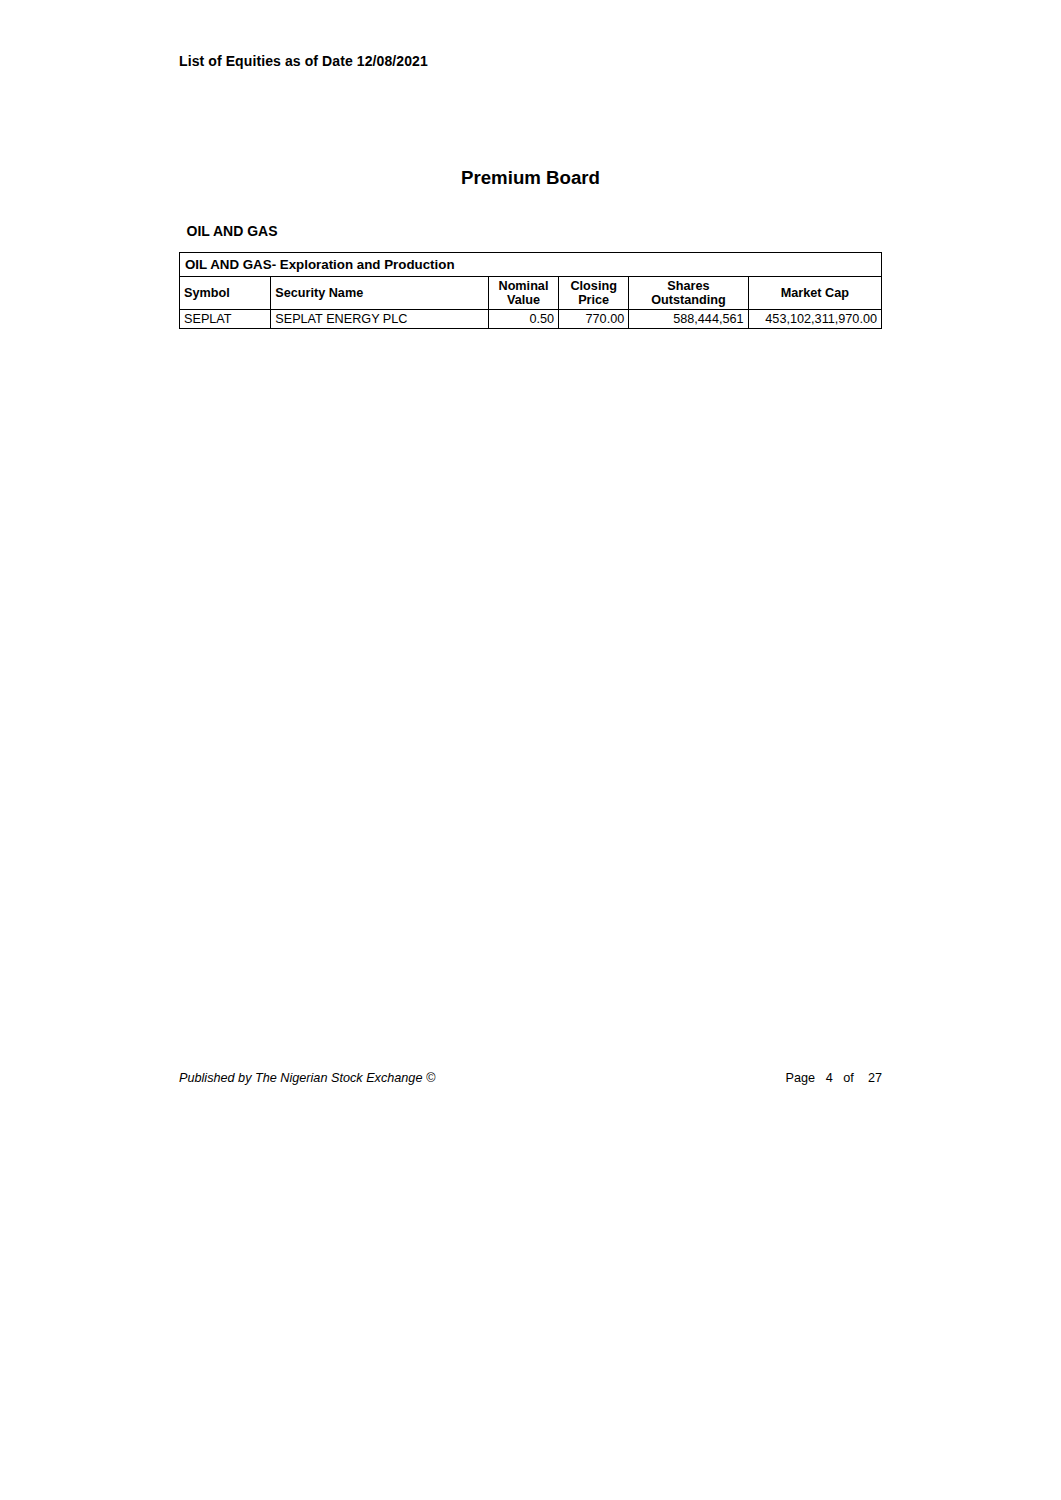List of Equities as of Date 12/08/2021
Premium Board
OIL AND GAS
| OIL AND GAS- Exploration and Production |
| Symbol | Security Name | Nominal Value | Closing Price | Shares Outstanding | Market Cap |
| SEPLAT | SEPLAT ENERGY PLC | 0.50 | 770.00 | 588,444,561 | 453,102,311,970.00 |
Published by The Nigerian Stock Exchange ©
Page 4 of 27